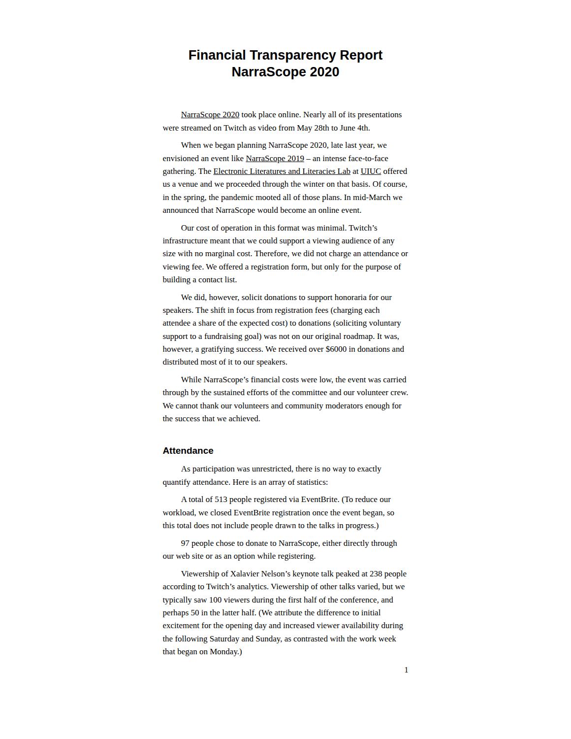Financial Transparency Report
NarraScope 2020
NarraScope 2020 took place online. Nearly all of its presentations were streamed on Twitch as video from May 28th to June 4th.
When we began planning NarraScope 2020, late last year, we envisioned an event like NarraScope 2019 – an intense face-to-face gathering. The Electronic Literatures and Literacies Lab at UIUC offered us a venue and we proceeded through the winter on that basis. Of course, in the spring, the pandemic mooted all of those plans. In mid-March we announced that NarraScope would become an online event.
Our cost of operation in this format was minimal. Twitch’s infrastructure meant that we could support a viewing audience of any size with no marginal cost. Therefore, we did not charge an attendance or viewing fee. We offered a registration form, but only for the purpose of building a contact list.
We did, however, solicit donations to support honoraria for our speakers. The shift in focus from registration fees (charging each attendee a share of the expected cost) to donations (soliciting voluntary support to a fundraising goal) was not on our original roadmap. It was, however, a gratifying success. We received over $6000 in donations and distributed most of it to our speakers.
While NarraScope’s financial costs were low, the event was carried through by the sustained efforts of the committee and our volunteer crew. We cannot thank our volunteers and community moderators enough for the success that we achieved.
Attendance
As participation was unrestricted, there is no way to exactly quantify attendance. Here is an array of statistics:
A total of 513 people registered via EventBrite. (To reduce our workload, we closed EventBrite registration once the event began, so this total does not include people drawn to the talks in progress.)
97 people chose to donate to NarraScope, either directly through our web site or as an option while registering.
Viewership of Xalavier Nelson’s keynote talk peaked at 238 people according to Twitch’s analytics. Viewership of other talks varied, but we typically saw 100 viewers during the first half of the conference, and perhaps 50 in the latter half. (We attribute the difference to initial excitement for the opening day and increased viewer availability during the following Saturday and Sunday, as contrasted with the work week that began on Monday.)
1